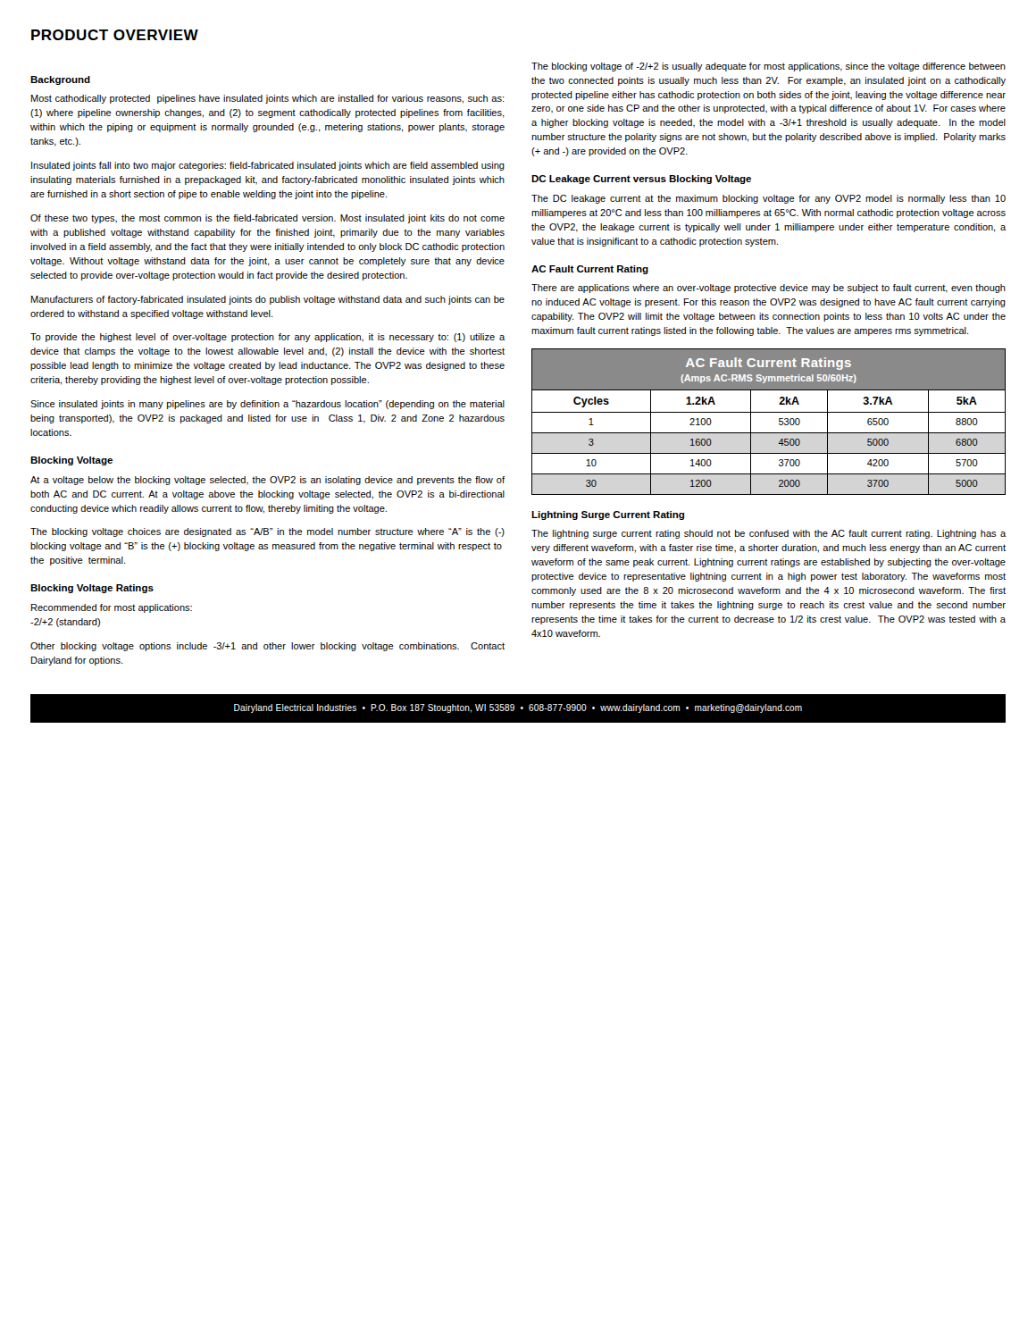Product Overview
Background
Most cathodically protected pipelines have insulated joints which are installed for various reasons, such as: (1) where pipeline ownership changes, and (2) to segment cathodically protected pipelines from facilities, within which the piping or equipment is normally grounded (e.g., metering stations, power plants, storage tanks, etc.).
Insulated joints fall into two major categories: field-fabricated insulated joints which are field assembled using insulating materials furnished in a prepackaged kit, and factory-fabricated monolithic insulated joints which are furnished in a short section of pipe to enable welding the joint into the pipeline.
Of these two types, the most common is the field-fabricated version. Most insulated joint kits do not come with a published voltage withstand capability for the finished joint, primarily due to the many variables involved in a field assembly, and the fact that they were initially intended to only block DC cathodic protection voltage. Without voltage withstand data for the joint, a user cannot be completely sure that any device selected to provide over-voltage protection would in fact provide the desired protection.
Manufacturers of factory-fabricated insulated joints do publish voltage withstand data and such joints can be ordered to withstand a specified voltage withstand level.
To provide the highest level of over-voltage protection for any application, it is necessary to: (1) utilize a device that clamps the voltage to the lowest allowable level and, (2) install the device with the shortest possible lead length to minimize the voltage created by lead inductance. The OVP2 was designed to these criteria, thereby providing the highest level of over-voltage protection possible.
Since insulated joints in many pipelines are by definition a “hazardous location” (depending on the material being transported), the OVP2 is packaged and listed for use in Class 1, Div. 2 and Zone 2 hazardous locations.
Blocking Voltage
At a voltage below the blocking voltage selected, the OVP2 is an isolating device and prevents the flow of both AC and DC current. At a voltage above the blocking voltage selected, the OVP2 is a bi-directional conducting device which readily allows current to flow, thereby limiting the voltage.
The blocking voltage choices are designated as “A/B” in the model number structure where “A” is the (-) blocking voltage and “B” is the (+) blocking voltage as measured from the negative terminal with respect to the positive terminal.
Blocking Voltage Ratings
Recommended for most applications:
-2/+2 (standard)
Other blocking voltage options include -3/+1 and other lower blocking voltage combinations. Contact Dairyland for options.
The blocking voltage of -2/+2 is usually adequate for most applications, since the voltage difference between the two connected points is usually much less than 2V. For example, an insulated joint on a cathodically protected pipeline either has cathodic protection on both sides of the joint, leaving the voltage difference near zero, or one side has CP and the other is unprotected, with a typical difference of about 1V. For cases where a higher blocking voltage is needed, the model with a -3/+1 threshold is usually adequate. In the model number structure the polarity signs are not shown, but the polarity described above is implied. Polarity marks (+ and -) are provided on the OVP2.
DC Leakage Current versus Blocking Voltage
The DC leakage current at the maximum blocking voltage for any OVP2 model is normally less than 10 milliamperes at 20°C and less than 100 milliamperes at 65°C. With normal cathodic protection voltage across the OVP2, the leakage current is typically well under 1 milliampere under either temperature condition, a value that is insignificant to a cathodic protection system.
AC Fault Current Rating
There are applications where an over-voltage protective device may be subject to fault current, even though no induced AC voltage is present. For this reason the OVP2 was designed to have AC fault current carrying capability. The OVP2 will limit the voltage between its connection points to less than 10 volts AC under the maximum fault current ratings listed in the following table. The values are amperes rms symmetrical.
AC Fault Current Ratings (Amps AC-RMS Symmetrical 50/60Hz)
| Cycles | 1.2kA | 2kA | 3.7kA | 5kA |
| --- | --- | --- | --- | --- |
| 1 | 2100 | 5300 | 6500 | 8800 |
| 3 | 1600 | 4500 | 5000 | 6800 |
| 10 | 1400 | 3700 | 4200 | 5700 |
| 30 | 1200 | 2000 | 3700 | 5000 |
Lightning Surge Current Rating
The lightning surge current rating should not be confused with the AC fault current rating. Lightning has a very different waveform, with a faster rise time, a shorter duration, and much less energy than an AC current waveform of the same peak current. Lightning current ratings are established by subjecting the over-voltage protective device to representative lightning current in a high power test laboratory. The waveforms most commonly used are the 8 x 20 microsecond waveform and the 4 x 10 microsecond waveform. The first number represents the time it takes the lightning surge to reach its crest value and the second number represents the time it takes for the current to decrease to 1/2 its crest value. The OVP2 was tested with a 4x10 waveform.
Dairyland Electrical Industries • P.O. Box 187 Stoughton, WI 53589 • 608-877-9900 • www.dairyland.com • marketing@dairyland.com